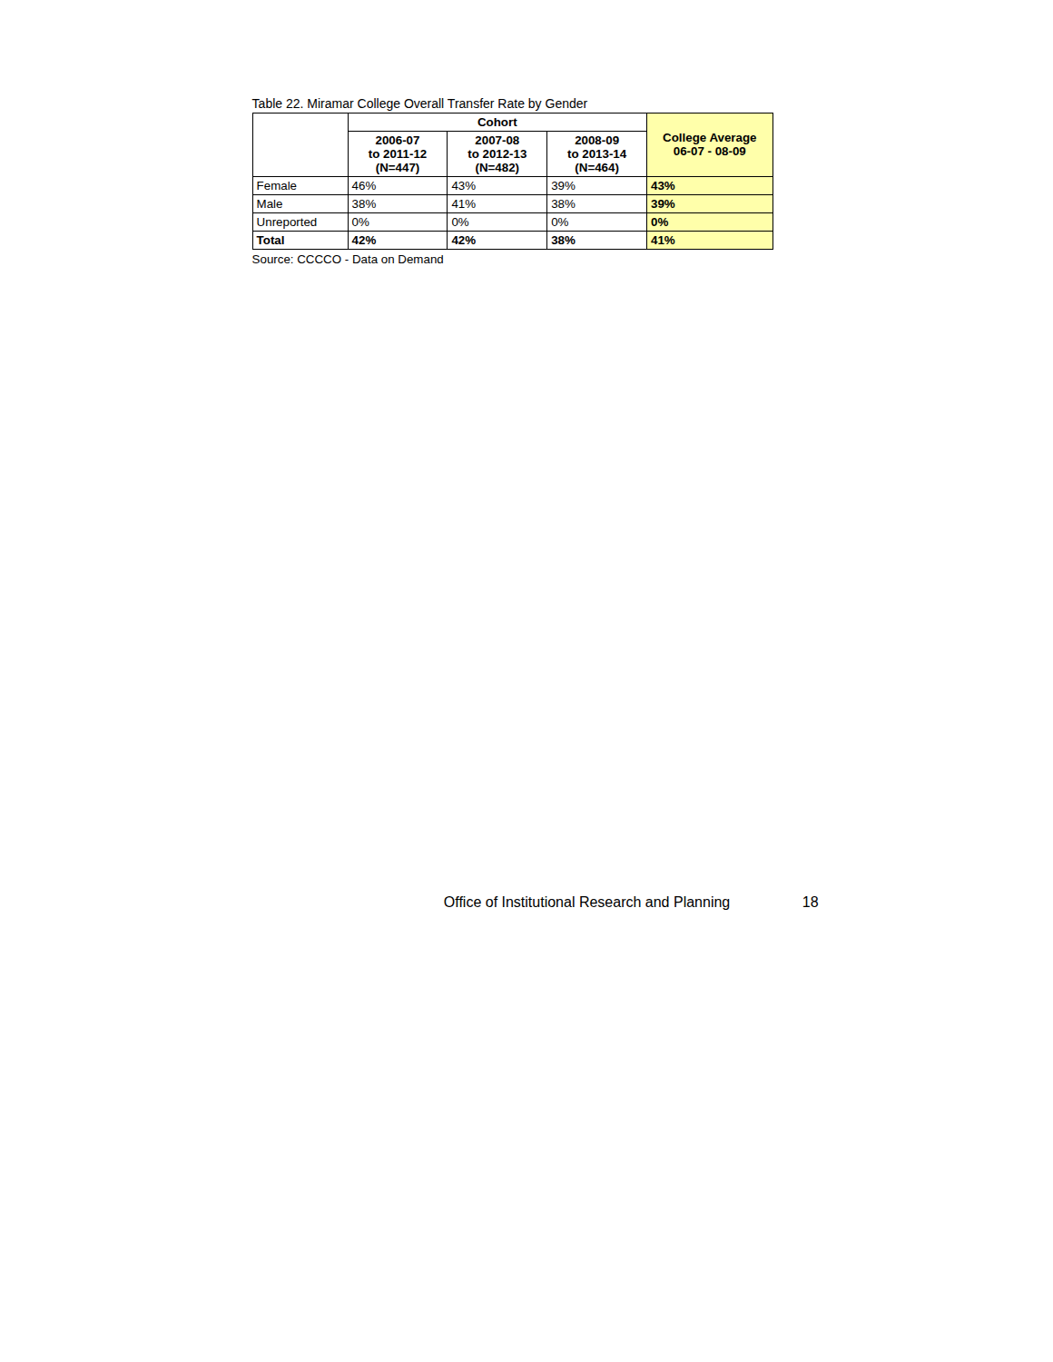Table 22. Miramar College Overall Transfer Rate by Gender
| | Cohort | College Average 06-07 - 08-09 |
| --- | --- | --- |
| 2006-07 to 2011-12 (N=447) | 2007-08 to 2012-13 (N=482) | 2008-09 to 2013-14 (N=464) |
| Female | 46% | 43% | 39% | 43% |
| Male | 38% | 41% | 38% | 39% |
| Unreported | 0% | 0% | 0% | 0% |
| Total | 42% | 42% | 38% | 41% |
Source: CCCCO - Data on Demand
Office of Institutional Research and Planning 18